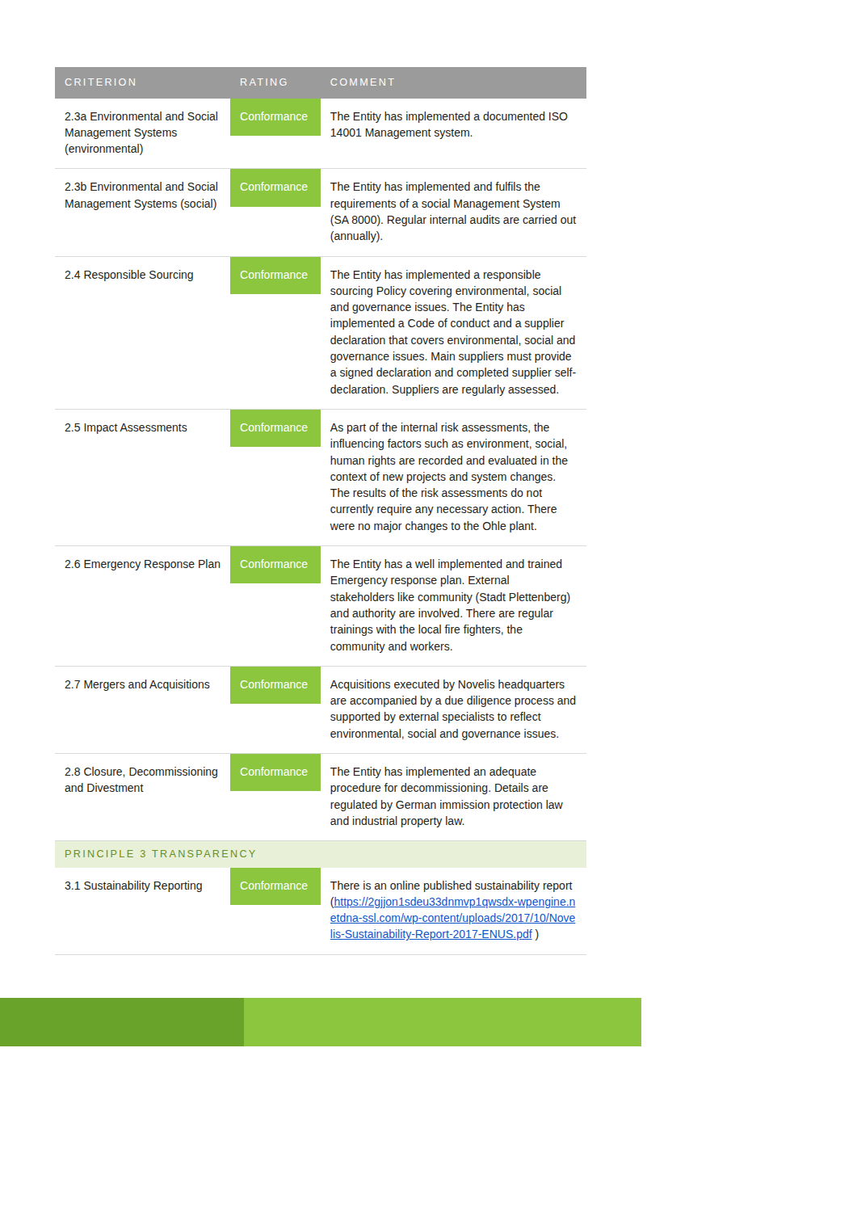| CRITERION | RATING | COMMENT |
| --- | --- | --- |
| 2.3a Environmental and Social Management Systems (environmental) | Conformance | The Entity has implemented a documented ISO 14001 Management system. |
| 2.3b Environmental and Social Management Systems (social) | Conformance | The Entity has implemented and fulfils the requirements of a social Management System (SA 8000). Regular internal audits are carried out (annually). |
| 2.4 Responsible Sourcing | Conformance | The Entity has implemented a responsible sourcing Policy covering environmental, social and governance issues. The Entity has implemented a Code of conduct and a supplier declaration that covers environmental, social and governance issues. Main suppliers must provide a signed declaration and completed supplier self-declaration. Suppliers are regularly assessed. |
| 2.5 Impact Assessments | Conformance | As part of the internal risk assessments, the influencing factors such as environment, social, human rights are recorded and evaluated in the context of new projects and system changes. The results of the risk assessments do not currently require any necessary action. There were no major changes to the Ohle plant. |
| 2.6 Emergency Response Plan | Conformance | The Entity has a well implemented and trained Emergency response plan. External stakeholders like community (Stadt Plettenberg) and authority are involved. There are regular trainings with the local fire fighters, the community and workers. |
| 2.7 Mergers and Acquisitions | Conformance | Acquisitions executed by Novelis headquarters are accompanied by a due diligence process and supported by external specialists to reflect environmental, social and governance issues. |
| 2.8 Closure, Decommissioning and Divestment | Conformance | The Entity has implemented an adequate procedure for decommissioning. Details are regulated by German immission protection law and industrial property law. |
| PRINCIPLE 3 TRANSPARENCY |
| 3.1 Sustainability Reporting | Conformance | There is an online published sustainability report ( https://2gjjon1sdeu33dnmvp1qwsdx-wpengine.netdna-ssl.com/wp-content/uploads/2017/10/Novelis-Sustainability-Report-2017-ENUS.pdf ) |